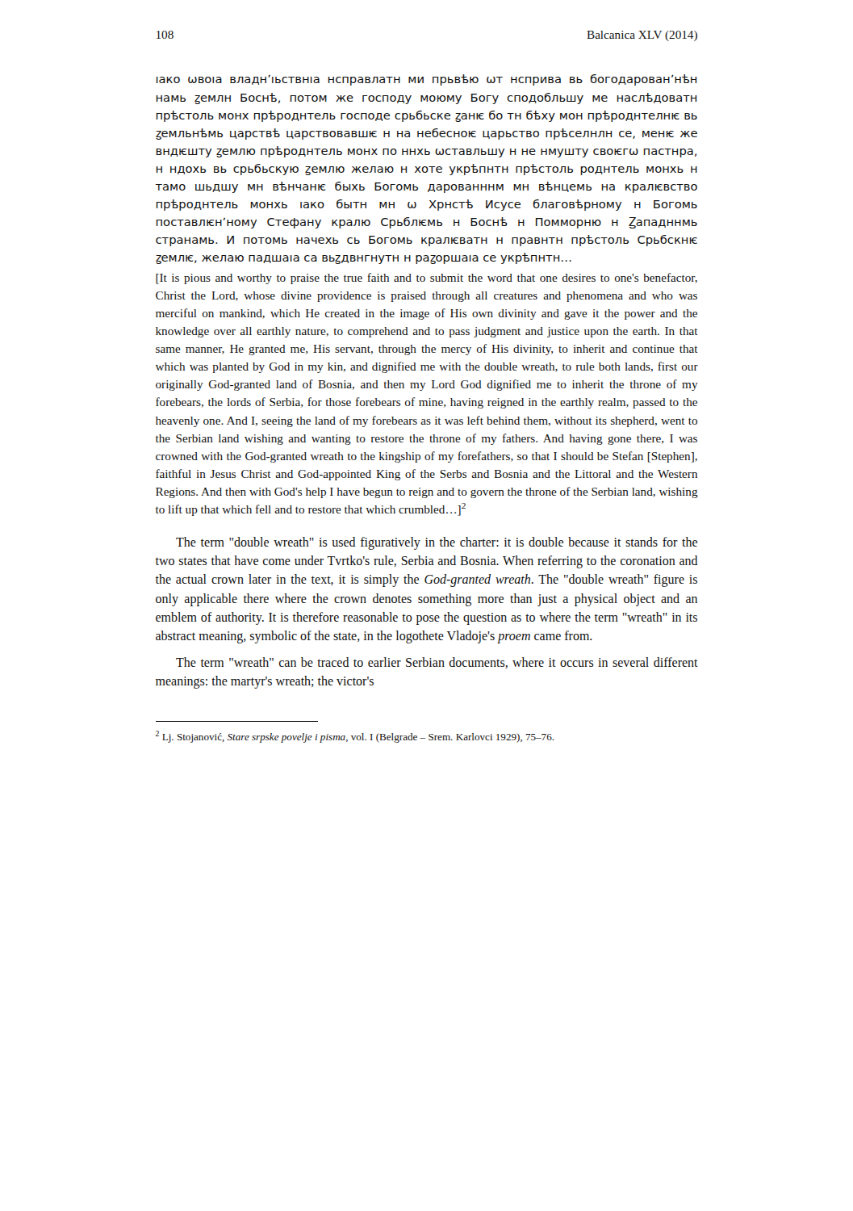108 Balcanica XLV (2014)
ıако ѡвоıа владнʼıьствнıа нсправлатн ми прьвѣю ѡт нсприва вь богодарованʼнѣн намь ꙁемлн Боснѣ, потом же господу моюму Богу сподобльшу ме наслѣдоватн прѣстоль монх прѣроднтель господе срьбьске ꙁанѥ бо тн бѣху мон прѣроднтелнѥ вь ꙁемльнѣмь царствѣ царствовавшѥ н на небесноѥ царьство прѣселнлн се, менѥ же вндѥшту ꙁемлю прѣроднтель монх по ннхь ѡставльшу н не нмушту своѥгѡ пастнра, н ндохь вь срьбьскую ꙁемлю желаю н хоте укрѣпнтн прѣстоль роднтель монхь н тамо шьдшу мн вѣнчанѥ быхь Богомь дарованннм мн вѣнцемь на кралѥвство прѣроднтель монхь ıако бытн мн ѡ Хрнстѣ Исусе благовѣрному н Богомь поставлѥнʼному Стефану кралю Срьблѥмь н Боснѣ н Помморню н Ꙁападннмь странамь. И потомь начехь сь Богомь кралѥватн н правнтн прѣстоль Срьбскнѥ ꙁемлѥ, желаю падшаıа са вьꙁдвнгнутн н раꙁоршаıа се укрѣпнтн…
[It is pious and worthy to praise the true faith and to submit the word that one desires to one's benefactor, Christ the Lord, whose divine providence is praised through all creatures and phenomena and who was merciful on mankind, which He created in the image of His own divinity and gave it the power and the knowledge over all earthly nature, to comprehend and to pass judgment and justice upon the earth. In that same manner, He granted me, His servant, through the mercy of His divinity, to inherit and continue that which was planted by God in my kin, and dignified me with the double wreath, to rule both lands, first our originally God-granted land of Bosnia, and then my Lord God dignified me to inherit the throne of my forebears, the lords of Serbia, for those forebears of mine, having reigned in the earthly realm, passed to the heavenly one. And I, seeing the land of my forebears as it was left behind them, without its shepherd, went to the Serbian land wishing and wanting to restore the throne of my fathers. And having gone there, I was crowned with the God-granted wreath to the kingship of my forefathers, so that I should be Stefan [Stephen], faithful in Jesus Christ and God-appointed King of the Serbs and Bosnia and the Littoral and the Western Regions. And then with God's help I have begun to reign and to govern the throne of the Serbian land, wishing to lift up that which fell and to restore that which crumbled…]2
The term "double wreath" is used figuratively in the charter: it is double because it stands for the two states that have come under Tvrtko's rule, Serbia and Bosnia. When referring to the coronation and the actual crown later in the text, it is simply the God-granted wreath. The "double wreath" figure is only applicable there where the crown denotes something more than just a physical object and an emblem of authority. It is therefore reasonable to pose the question as to where the term "wreath" in its abstract meaning, symbolic of the state, in the logothete Vladoje's proem came from.
The term "wreath" can be traced to earlier Serbian documents, where it occurs in several different meanings: the martyr's wreath; the victor's
2 Lj. Stojanović, Stare srpske povelje i pisma, vol. I (Belgrade – Srem. Karlovci 1929), 75–76.